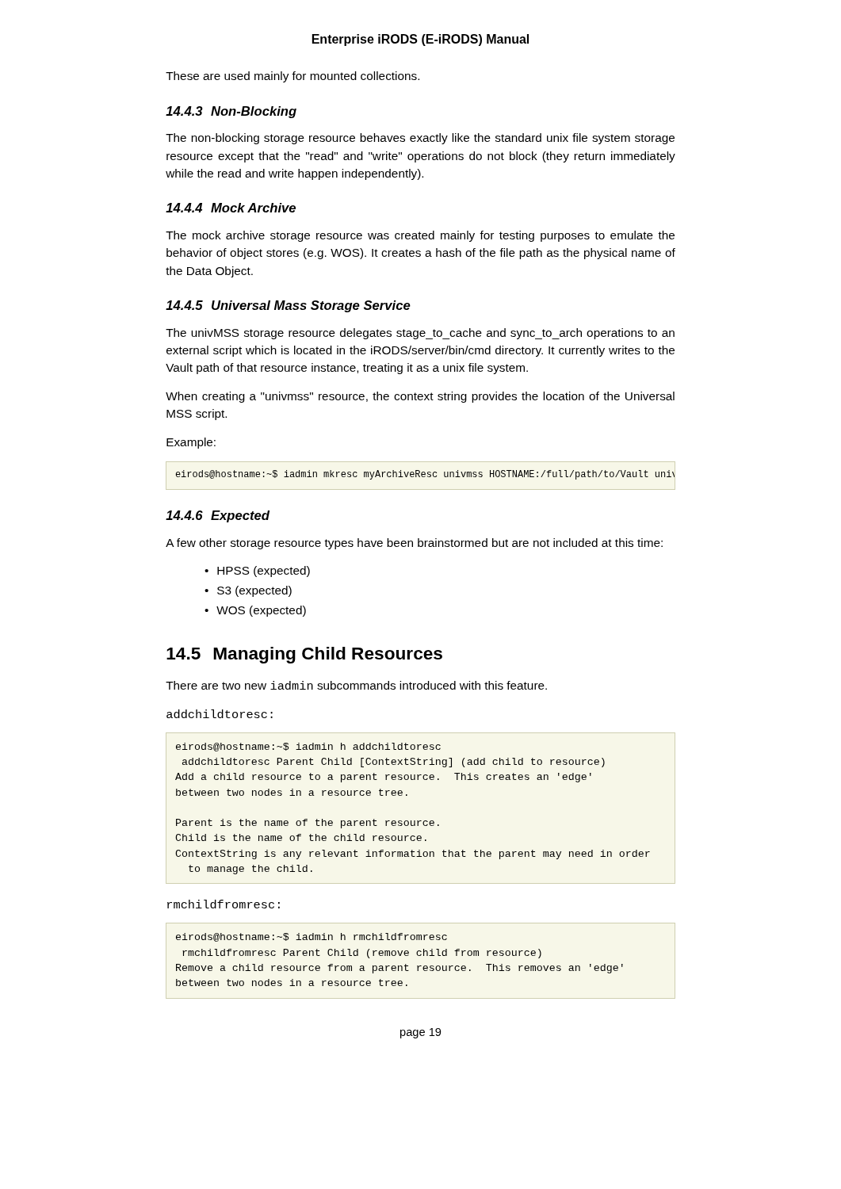Enterprise iRODS (E-iRODS) Manual
These are used mainly for mounted collections.
14.4.3 Non-Blocking
The non-blocking storage resource behaves exactly like the standard unix file system storage resource except that the "read" and "write" operations do not block (they return immediately while the read and write happen independently).
14.4.4 Mock Archive
The mock archive storage resource was created mainly for testing purposes to emulate the behavior of object stores (e.g. WOS). It creates a hash of the file path as the physical name of the Data Object.
14.4.5 Universal Mass Storage Service
The univMSS storage resource delegates stage_to_cache and sync_to_arch operations to an external script which is located in the iRODS/server/bin/cmd directory. It currently writes to the Vault path of that resource instance, treating it as a unix file system.
When creating a "univmss" resource, the context string provides the location of the Universal MSS script.
Example:
eirods@hostname:~$ iadmin mkresc myArchiveResc univmss HOSTNAME:/full/path/to/Vault univMSSInterface.sh
14.4.6 Expected
A few other storage resource types have been brainstormed but are not included at this time:
HPSS (expected)
S3 (expected)
WOS (expected)
14.5 Managing Child Resources
There are two new iadmin subcommands introduced with this feature.
addchildtoresc:
eirods@hostname:~$ iadmin h addchildtoresc addchildtoresc Parent Child [ContextString] (add child to resource) Add a child resource to a parent resource. This creates an 'edge' between two nodes in a resource tree. Parent is the name of the parent resource. Child is the name of the child resource. ContextString is any relevant information that the parent may need in order to manage the child.
rmchildfromresc:
eirods@hostname:~$ iadmin h rmchildfromresc rmchildfromresc Parent Child (remove child from resource) Remove a child resource from a parent resource. This removes an 'edge' between two nodes in a resource tree.
page 19